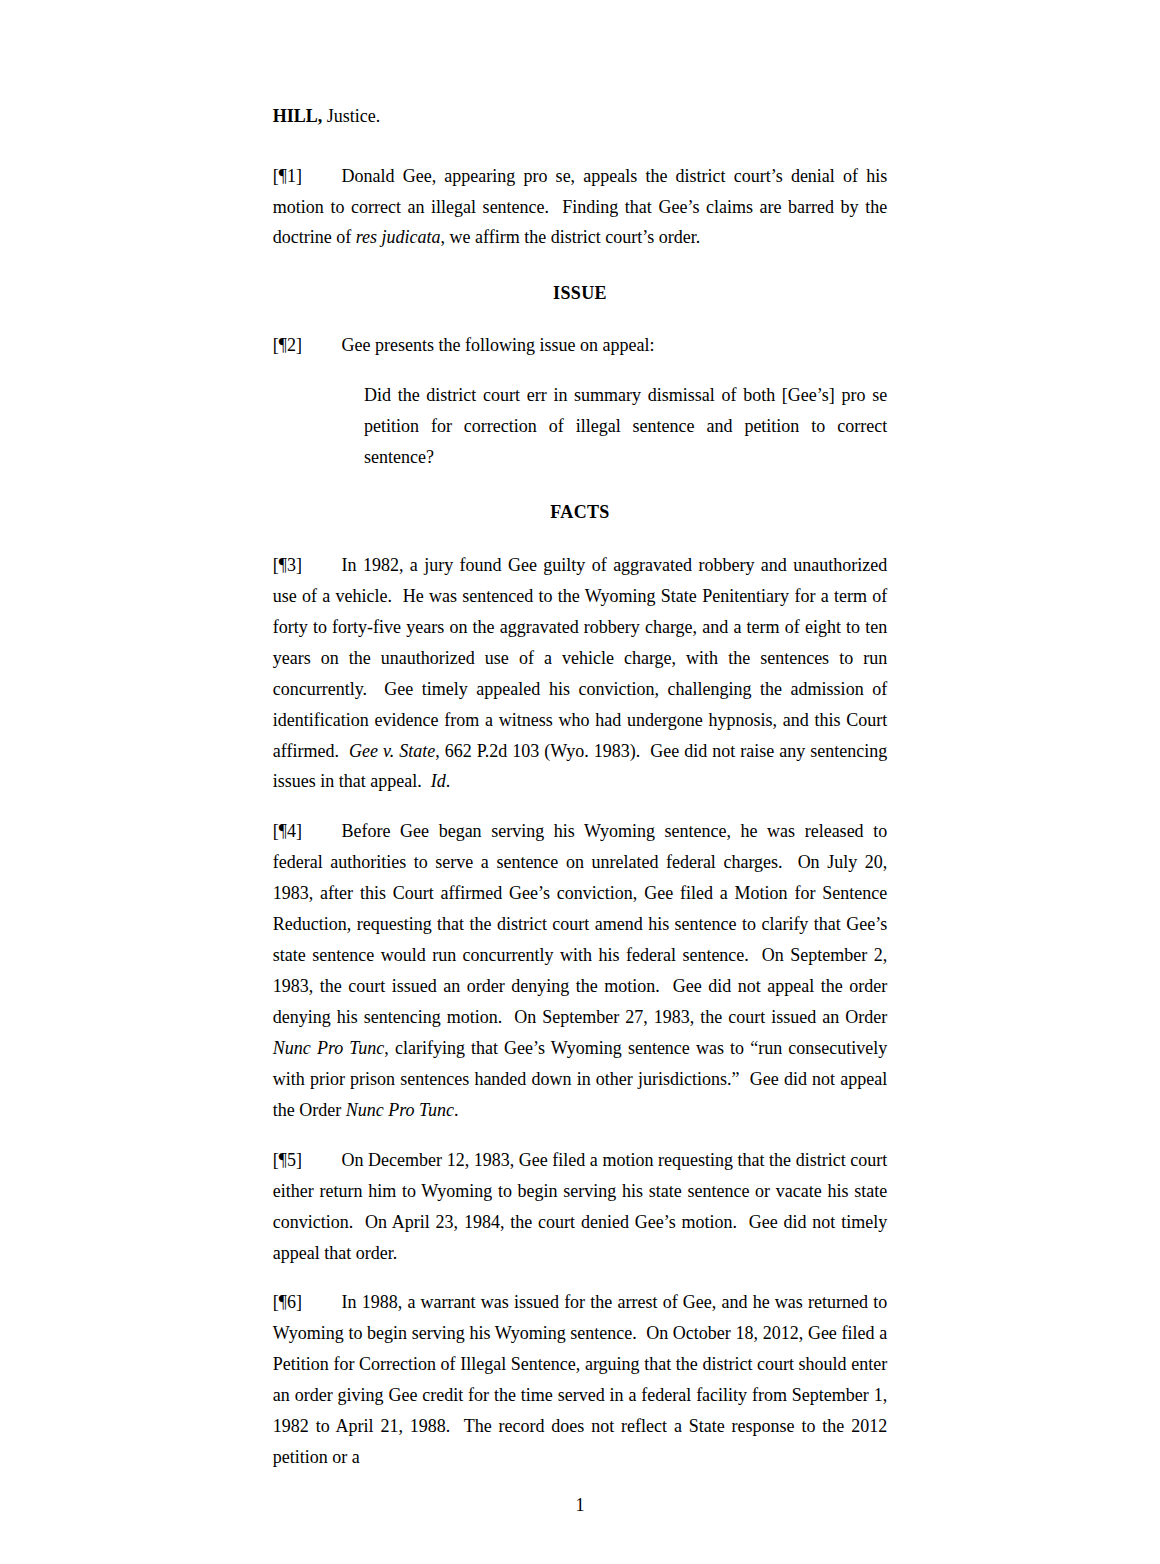HILL, Justice.
[¶1] Donald Gee, appearing pro se, appeals the district court’s denial of his motion to correct an illegal sentence. Finding that Gee’s claims are barred by the doctrine of res judicata, we affirm the district court’s order.
ISSUE
[¶2] Gee presents the following issue on appeal:
Did the district court err in summary dismissal of both [Gee’s] pro se petition for correction of illegal sentence and petition to correct sentence?
FACTS
[¶3] In 1982, a jury found Gee guilty of aggravated robbery and unauthorized use of a vehicle. He was sentenced to the Wyoming State Penitentiary for a term of forty to forty-five years on the aggravated robbery charge, and a term of eight to ten years on the unauthorized use of a vehicle charge, with the sentences to run concurrently. Gee timely appealed his conviction, challenging the admission of identification evidence from a witness who had undergone hypnosis, and this Court affirmed. Gee v. State, 662 P.2d 103 (Wyo. 1983). Gee did not raise any sentencing issues in that appeal. Id.
[¶4] Before Gee began serving his Wyoming sentence, he was released to federal authorities to serve a sentence on unrelated federal charges. On July 20, 1983, after this Court affirmed Gee’s conviction, Gee filed a Motion for Sentence Reduction, requesting that the district court amend his sentence to clarify that Gee’s state sentence would run concurrently with his federal sentence. On September 2, 1983, the court issued an order denying the motion. Gee did not appeal the order denying his sentencing motion. On September 27, 1983, the court issued an Order Nunc Pro Tunc, clarifying that Gee’s Wyoming sentence was to “run consecutively with prior prison sentences handed down in other jurisdictions.” Gee did not appeal the Order Nunc Pro Tunc.
[¶5] On December 12, 1983, Gee filed a motion requesting that the district court either return him to Wyoming to begin serving his state sentence or vacate his state conviction. On April 23, 1984, the court denied Gee’s motion. Gee did not timely appeal that order.
[¶6] In 1988, a warrant was issued for the arrest of Gee, and he was returned to Wyoming to begin serving his Wyoming sentence. On October 18, 2012, Gee filed a Petition for Correction of Illegal Sentence, arguing that the district court should enter an order giving Gee credit for the time served in a federal facility from September 1, 1982 to April 21, 1988. The record does not reflect a State response to the 2012 petition or a
1